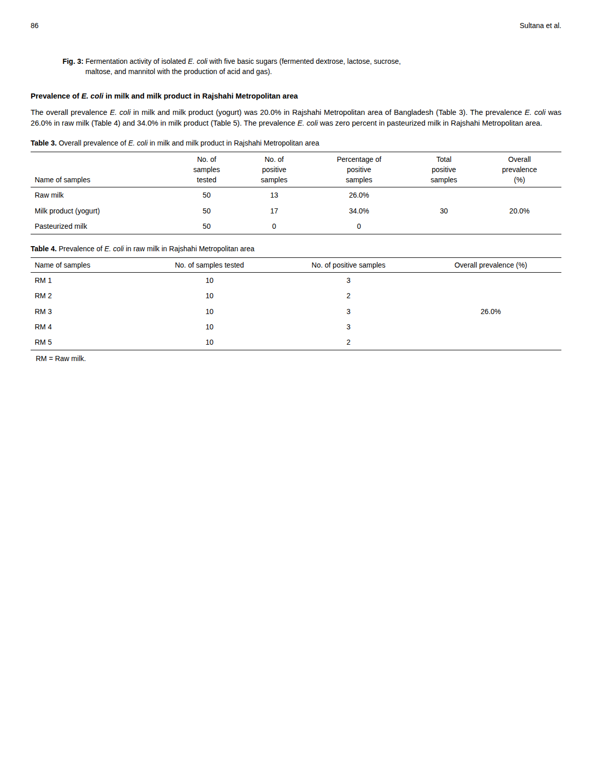86 Sultana et al.
Fig. 3: Fermentation activity of isolated E. coli with five basic sugars (fermented dextrose, lactose, sucrose, maltose, and mannitol with the production of acid and gas).
Prevalence of E. coli in milk and milk product in Rajshahi Metropolitan area
The overall prevalence E. coli in milk and milk product (yogurt) was 20.0% in Rajshahi Metropolitan area of Bangladesh (Table 3). The prevalence E. coli was 26.0% in raw milk (Table 4) and 34.0% in milk product (Table 5). The prevalence E. coli was zero percent in pasteurized milk in Rajshahi Metropolitan area.
Table 3. Overall prevalence of E. coli in milk and milk product in Rajshahi Metropolitan area
| Name of samples | No. of samples tested | No. of positive samples | Percentage of positive samples | Total positive samples | Overall prevalence (%) |
| --- | --- | --- | --- | --- | --- |
| Raw milk | 50 | 13 | 26.0% | 30 | 20.0% |
| Milk product (yogurt) | 50 | 17 | 34.0% |
| Pasteurized milk | 50 | 0 | 0 |
Table 4. Prevalence of E. coli in raw milk in Rajshahi Metropolitan area
| Name of samples | No. of samples tested | No. of positive samples | Overall prevalence (%) |
| --- | --- | --- | --- |
| RM 1 | 10 | 3 | 26.0% |
| RM 2 | 10 | 2 |
| RM 3 | 10 | 3 |
| RM 4 | 10 | 3 |
| RM 5 | 10 | 2 |
RM = Raw milk.